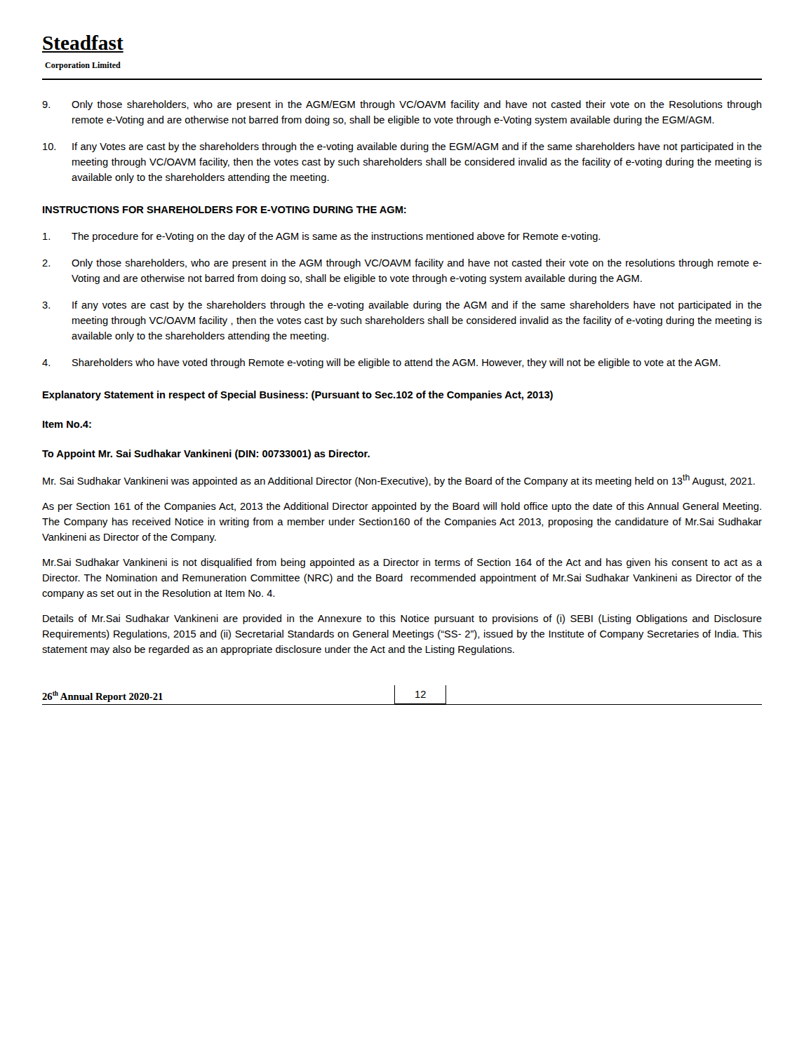Steadfast
Corporation Limited
9. Only those shareholders, who are present in the AGM/EGM through VC/OAVM facility and have not casted their vote on the Resolutions through remote e-Voting and are otherwise not barred from doing so, shall be eligible to vote through e-Voting system available during the EGM/AGM.
10. If any Votes are cast by the shareholders through the e-voting available during the EGM/AGM and if the same shareholders have not participated in the meeting through VC/OAVM facility, then the votes cast by such shareholders shall be considered invalid as the facility of e-voting during the meeting is available only to the shareholders attending the meeting.
INSTRUCTIONS FOR SHAREHOLDERS FOR E-VOTING DURING THE AGM:
1. The procedure for e-Voting on the day of the AGM is same as the instructions mentioned above for Remote e-voting.
2. Only those shareholders, who are present in the AGM through VC/OAVM facility and have not casted their vote on the resolutions through remote e-Voting and are otherwise not barred from doing so, shall be eligible to vote through e-voting system available during the AGM.
3. If any votes are cast by the shareholders through the e-voting available during the AGM and if the same shareholders have not participated in the meeting through VC/OAVM facility , then the votes cast by such shareholders shall be considered invalid as the facility of e-voting during the meeting is available only to the shareholders attending the meeting.
4. Shareholders who have voted through Remote e-voting will be eligible to attend the AGM. However, they will not be eligible to vote at the AGM.
Explanatory Statement in respect of Special Business: (Pursuant to Sec.102 of the Companies Act, 2013)
Item No.4:
To Appoint Mr. Sai Sudhakar Vankineni (DIN: 00733001) as Director.
Mr. Sai Sudhakar Vankineni was appointed as an Additional Director (Non-Executive), by the Board of the Company at its meeting held on 13th August, 2021.
As per Section 161 of the Companies Act, 2013 the Additional Director appointed by the Board will hold office upto the date of this Annual General Meeting. The Company has received Notice in writing from a member under Section160 of the Companies Act 2013, proposing the candidature of Mr.Sai Sudhakar Vankineni as Director of the Company.
Mr.Sai Sudhakar Vankineni is not disqualified from being appointed as a Director in terms of Section 164 of the Act and has given his consent to act as a Director. The Nomination and Remuneration Committee (NRC) and the Board recommended appointment of Mr.Sai Sudhakar Vankineni as Director of the company as set out in the Resolution at Item No. 4.
Details of Mr.Sai Sudhakar Vankineni are provided in the Annexure to this Notice pursuant to provisions of (i) SEBI (Listing Obligations and Disclosure Requirements) Regulations, 2015 and (ii) Secretarial Standards on General Meetings (“SS- 2”), issued by the Institute of Company Secretaries of India. This statement may also be regarded as an appropriate disclosure under the Act and the Listing Regulations.
26th Annual Report 2020-21
12